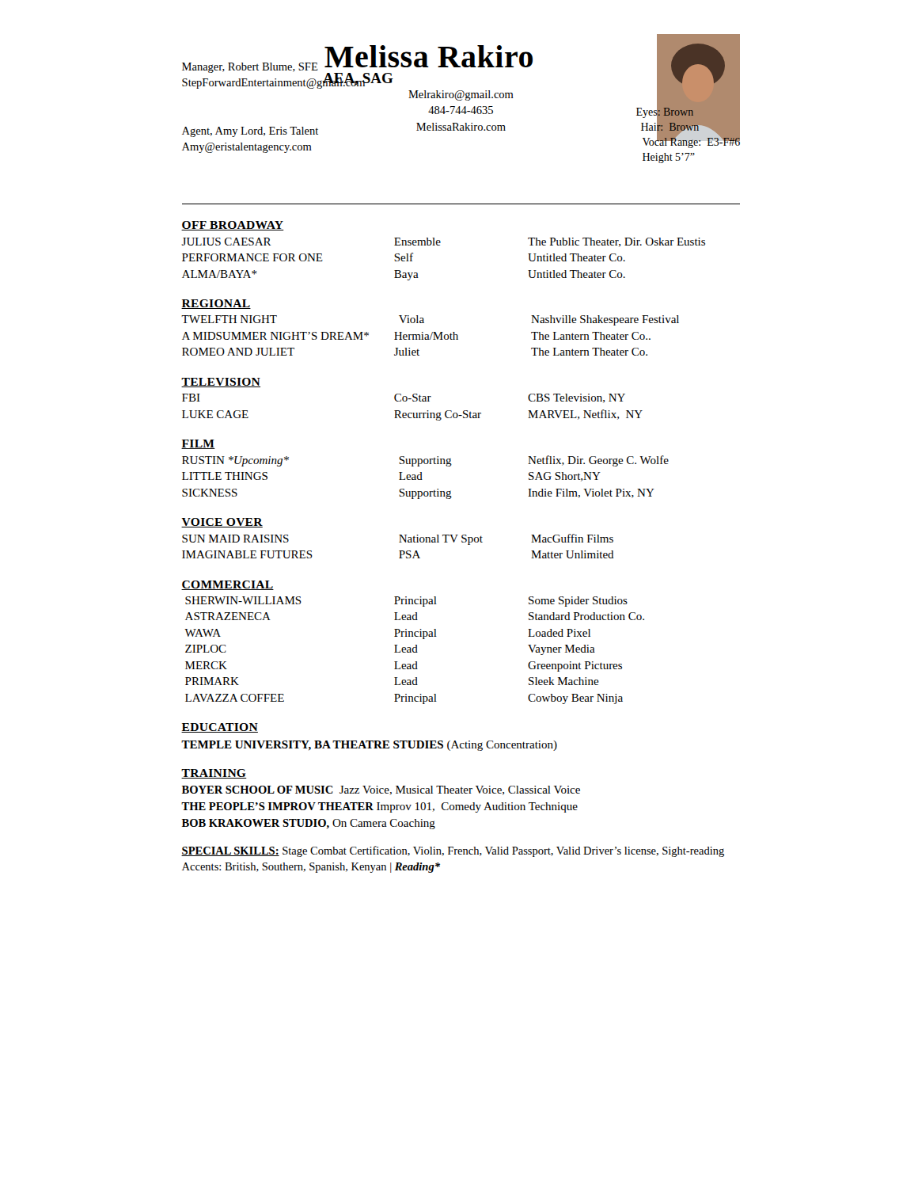Melissa Rakiro
AEA, SAG
Manager, Robert Blume, SFE
StepForwardEntertainment@gmail.com
Melrakiro@gmail.com
484-744-4635
MelissaRakiro.com
Eyes: Brown
Hair: Brown
Vocal Range: E3-F#6
Height 5’7”
Agent, Amy Lord, Eris Talent
Amy@eristalentagency.com
Off Broadway
| Julius Caesar | Ensemble | The Public Theater, Dir. Oskar Eustis |
| Performance for One | Self | Untitled Theater Co. |
| Alma/Baya* | Baya | Untitled Theater Co. |
Regional
| Twelfth Night | Viola | Nashville Shakespeare Festival |
| A Midsummer Night’s Dream* | Hermia/Moth | The Lantern Theater Co.. |
| Romeo and Juliet | Juliet | The Lantern Theater Co. |
Television
| FBI | Co-Star | CBS Television, NY |
| Luke Cage | Recurring Co-Star | MARVEL, Netflix, NY |
Film
| Rustin *Upcoming* | Supporting | Netflix, Dir. George C. Wolfe |
| Little Things | Lead | SAG Short,NY |
| Sickness | Supporting | Indie Film, Violet Pix, NY |
Voice Over
| Sun Maid Raisins | National TV Spot | MacGuffin Films |
| Imaginable Futures | PSA | Matter Unlimited |
Commercial
| Sherwin-Williams | Principal | Some Spider Studios |
| AstraZeneca | Lead | Standard Production Co. |
| Wawa | Principal | Loaded Pixel |
| Ziploc | Lead | Vayner Media |
| Merck | Lead | Greenpoint Pictures |
| Primark | Lead | Sleek Machine |
| Lavazza Coffee | Principal | Cowboy Bear Ninja |
Education
TEMPLE UNIVERSITY, BA THEATRE STUDIES (Acting Concentration)
Training
BOYER SCHOOL OF MUSIC Jazz Voice, Musical Theater Voice, Classical Voice
THE PEOPLE’S IMPROV THEATER Improv 101, Comedy Audition Technique
BOB KRAKOWER STUDIO, On Camera Coaching
SPECIAL SKILLS: Stage Combat Certification, Violin, French, Valid Passport, Valid Driver’s license, Sight-reading Accents: British, Southern, Spanish, Kenyan | Reading*